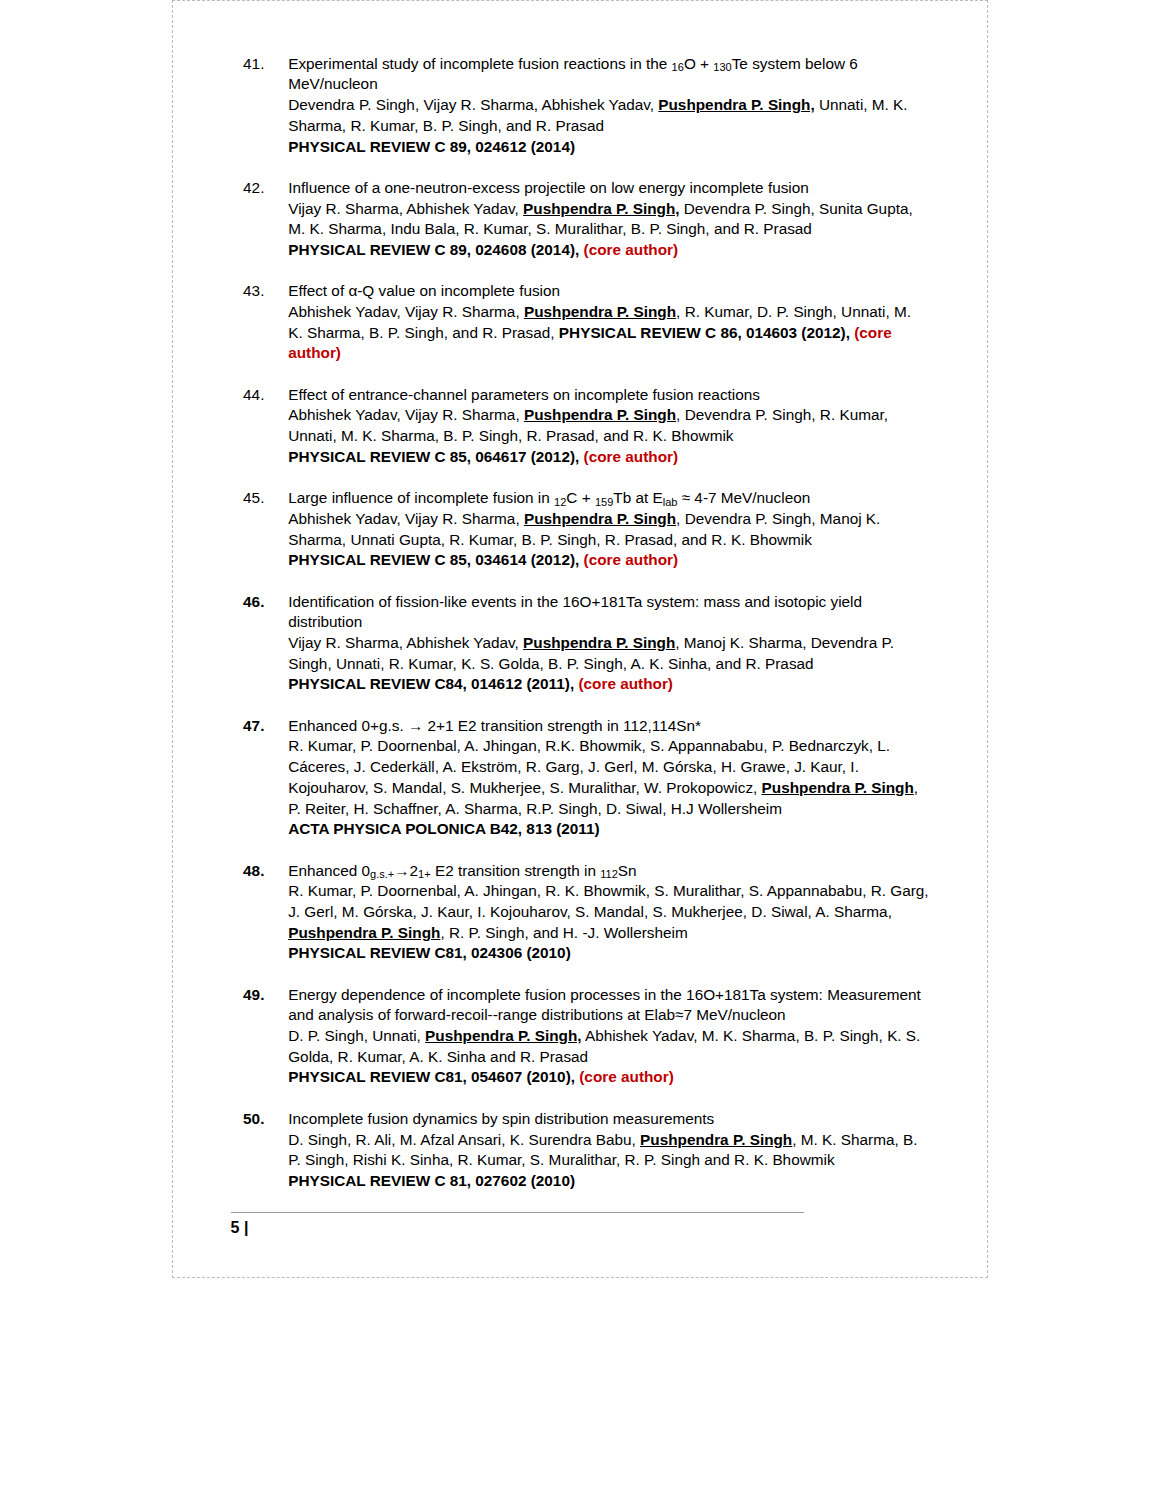Experimental study of incomplete fusion reactions in the 16O + 130Te system below 6 MeV/nucleon Devendra P. Singh, Vijay R. Sharma, Abhishek Yadav, Pushpendra P. Singh, Unnati, M. K. Sharma, R. Kumar, B. P. Singh, and R. Prasad PHYSICAL REVIEW C 89, 024612 (2014)
Influence of a one-neutron-excess projectile on low energy incomplete fusion Vijay R. Sharma, Abhishek Yadav, Pushpendra P. Singh, Devendra P. Singh, Sunita Gupta, M. K. Sharma, Indu Bala, R. Kumar, S. Muralithar, B. P. Singh, and R. Prasad PHYSICAL REVIEW C 89, 024608 (2014), (core author)
Effect of α-Q value on incomplete fusion Abhishek Yadav, Vijay R. Sharma, Pushpendra P. Singh, R. Kumar, D. P. Singh, Unnati, M. K. Sharma, B. P. Singh, and R. Prasad, PHYSICAL REVIEW C 86, 014603 (2012), (core author)
Effect of entrance-channel parameters on incomplete fusion reactions Abhishek Yadav, Vijay R. Sharma, Pushpendra P. Singh, Devendra P. Singh, R. Kumar, Unnati, M. K. Sharma, B. P. Singh, R. Prasad, and R. K. Bhowmik PHYSICAL REVIEW C 85, 064617 (2012), (core author)
Large influence of incomplete fusion in 12C + 159Tb at Elab ≈ 4-7 MeV/nucleon Abhishek Yadav, Vijay R. Sharma, Pushpendra P. Singh, Devendra P. Singh, Manoj K. Sharma, Unnati Gupta, R. Kumar, B. P. Singh, R. Prasad, and R. K. Bhowmik PHYSICAL REVIEW C 85, 034614 (2012), (core author)
Identification of fission-like events in the 16O+181Ta system: mass and isotopic yield distribution Vijay R. Sharma, Abhishek Yadav, Pushpendra P. Singh, Manoj K. Sharma, Devendra P. Singh, Unnati, R. Kumar, K. S. Golda, B. P. Singh, A. K. Sinha, and R. Prasad PHYSICAL REVIEW C84, 014612 (2011), (core author)
Enhanced 0+g.s. → 2+1 E2 transition strength in 112,114Sn* R. Kumar, P. Doornenbal, A. Jhingan, R.K. Bhowmik, S. Appannababu, P. Bednarczyk, L. Cáceres, J. Cederkäll, A. Ekström, R. Garg, J. Gerl, M. Górska, H. Grawe, J. Kaur, I. Kojouharov, S. Mandal, S. Mukherjee, S. Muralithar, W. Prokopowicz, Pushpendra P. Singh, P. Reiter, H. Schaffner, A. Sharma, R.P. Singh, D. Siwal, H.J Wollersheim ACTA PHYSICA POLONICA B42, 813 (2011)
Enhanced 0g.s.+→21+ E2 transition strength in 112Sn R. Kumar, P. Doornenbal, A. Jhingan, R. K. Bhowmik, S. Muralithar, S. Appannababu, R. Garg, J. Gerl, M. Górska, J. Kaur, I. Kojouharov, S. Mandal, S. Mukherjee, D. Siwal, A. Sharma, Pushpendra P. Singh, R. P. Singh, and H. -J. Wollersheim PHYSICAL REVIEW C81, 024306 (2010)
Energy dependence of incomplete fusion processes in the 16O+181Ta system: Measurement and analysis of forward-recoil--range distributions at Elab≈7 MeV/nucleon D. P. Singh, Unnati, Pushpendra P. Singh, Abhishek Yadav, M. K. Sharma, B. P. Singh, K. S. Golda, R. Kumar, A. K. Sinha and R. Prasad PHYSICAL REVIEW C81, 054607 (2010), (core author)
Incomplete fusion dynamics by spin distribution measurements D. Singh, R. Ali, M. Afzal Ansari, K. Surendra Babu, Pushpendra P. Singh, M. K. Sharma, B. P. Singh, Rishi K. Sinha, R. Kumar, S. Muralithar, R. P. Singh and R. K. Bhowmik PHYSICAL REVIEW C 81, 027602 (2010)
5 |